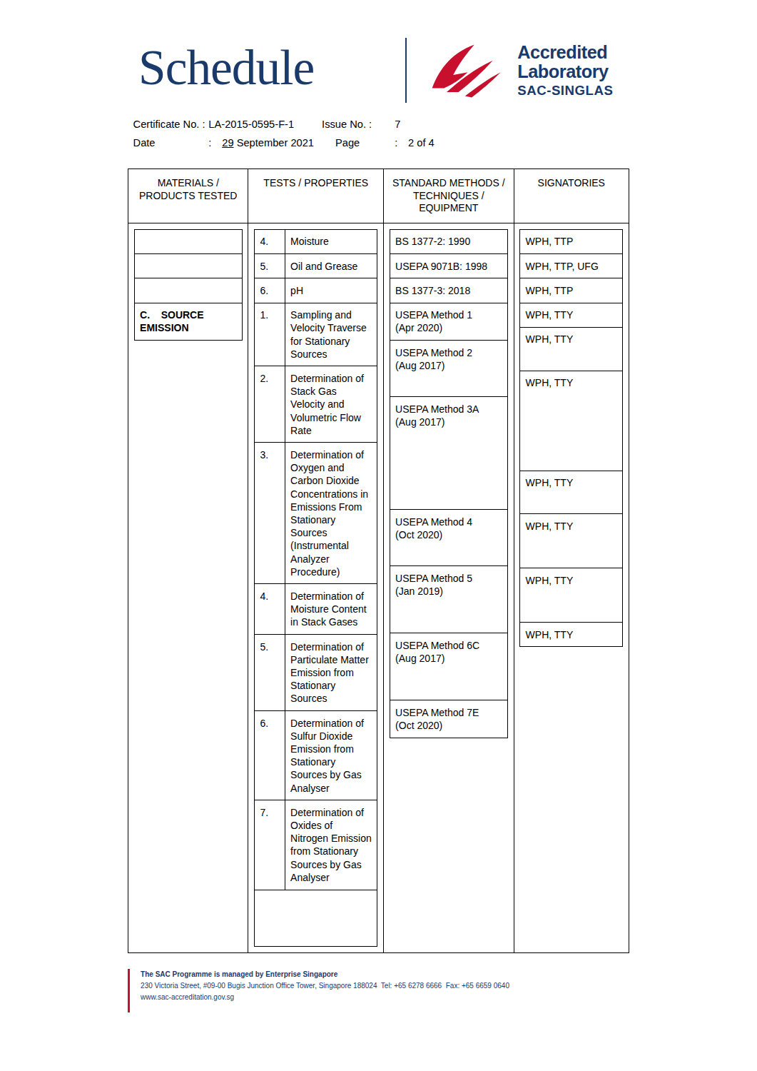Schedule
Accredited
Laboratory
SAC-SINGLAS
Certificate No. : LA-2015-0595-F-1 Issue No. : 7
Date : 29 September 2021 Page : 2 of 4
| MATERIALS / PRODUCTS TESTED | TESTS / PROPERTIES | STANDARD METHODS / TECHNIQUES / EQUIPMENT | SIGNATORIES |
| --- | --- | --- | --- |
| / C. SOURCE EMISSION / | / 4. / Moisture / / 5. / Oil and Grease / / 6. / pH / / 1. / Sampling and Velocity Traverse for Stationary Sources / / 2. / Determination of Stack Gas Velocity and Volumetric Flow Rate / / 3. / Determination of Oxygen and Carbon Dioxide Concentrations in Emissions From Stationary Sources (Instrumental Analyzer Procedure) / / 4. / Determination of Moisture Content in Stack Gases / / 5. / Determination of Particulate Matter Emission from Stationary Sources / / 6. / Determination of Sulfur Dioxide Emission from Stationary Sources by Gas Analyser / / 7. / Determination of Oxides of Nitrogen Emission from Stationary Sources by Gas Analyser / | / BS 1377-2: 1990 / / USEPA 9071B: 1998 / / BS 1377-3: 2018 / / USEPA Method 1 (Apr 2020) / / USEPA Method 2 (Aug 2017) / / USEPA Method 3A (Aug 2017) / / USEPA Method 4 (Oct 2020) / / USEPA Method 5 (Jan 2019) / / USEPA Method 6C (Aug 2017) / / USEPA Method 7E (Oct 2020) / | / WPH, TTP / / WPH, TTP, UFG / / WPH, TTP / / WPH, TTY / / WPH, TTY / / WPH, TTY / / WPH, TTY / / WPH, TTY / / WPH, TTY / / WPH, TTY / |
The SAC Programme is managed by Enterprise Singapore
230 Victoria Street, #09-00 Bugis Junction Office Tower, Singapore 188024 Tel: +65 6278 6666 Fax: +65 6659 0640
www.sac-accreditation.gov.sg